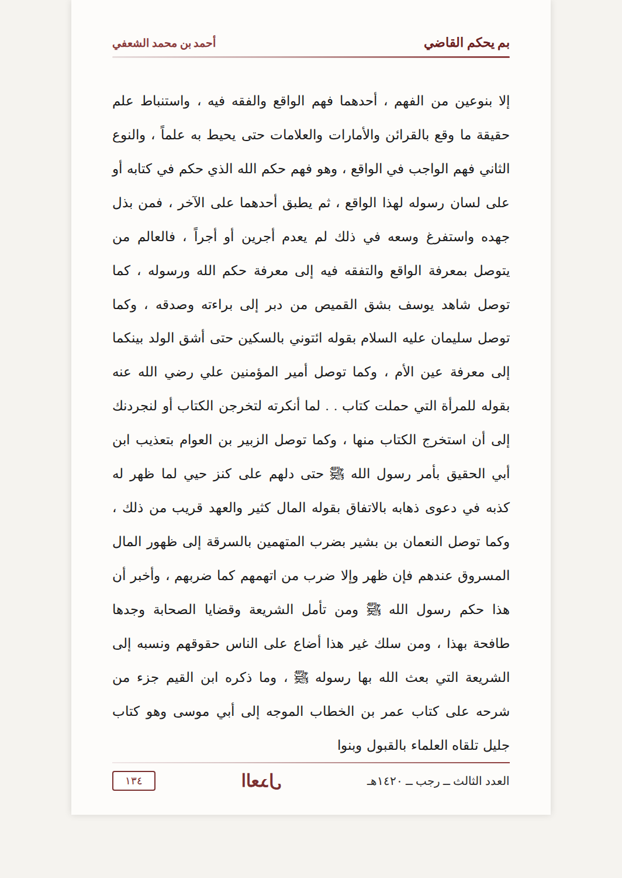بم يحكم القاضي أحمد بن محمد الشعفي
إلا بنوعين من الفهم ، أحدهما فهم الواقع والفقه فيه ، واستنباط علم حقيقة ما وقع بالقرائن والأمارات والعلامات حتى يحيط به علماً ، والنوع الثاني فهم الواجب في الواقع ، وهو فهم حكم الله الذي حكم في كتابه أو على لسان رسوله لهذا الواقع ، ثم يطبق أحدهما على الآخر ، فمن بذل جهده واستفرغ وسعه في ذلك لم يعدم أجرين أو أجراً ، فالعالم من يتوصل بمعرفة الواقع والتفقه فيه إلى معرفة حكم الله ورسوله ، كما توصل شاهد يوسف بشق القميص من دبر إلى براءته وصدقه ، وكما توصل سليمان عليه السلام بقوله ائتوني بالسكين حتى أشق الولد بينكما إلى معرفة عين الأم ، وكما توصل أمير المؤمنين علي رضي الله عنه بقوله للمرأة التي حملت كتاب . . لما أنكرته لتخرجن الكتاب أو لنجردنك إلى أن استخرج الكتاب منها ، وكما توصل الزبير بن العوام بتعذيب ابن أبي الحقيق بأمر رسول الله ﷺ حتى دلهم على كنز حيي لما ظهر له كذبه في دعوى ذهابه بالاتفاق بقوله المال كثير والعهد قريب من ذلك ، وكما توصل النعمان بن بشير بضرب المتهمين بالسرقة إلى ظهور المال المسروق عندهم فإن ظهر وإلا ضرب من اتهمهم كما ضربهم ، وأخبر أن هذا حكم رسول الله ﷺ ومن تأمل الشريعة وقضايا الصحابة وجدها طافحة بهذا ، ومن سلك غير هذا أضاع على الناس حقوقهم ونسبه إلى الشريعة التي بعث الله بها رسوله ﷺ ، وما ذكره ابن القيم جزء من شرحه على كتاب عمر بن الخطاب الموجه إلى أبي موسى وهو كتاب جليل تلقاه العلماء بالقبول وبنوا
العدد الثالث ــ رجب ــ ١٤٢٠هـ
العدل
١٣٤